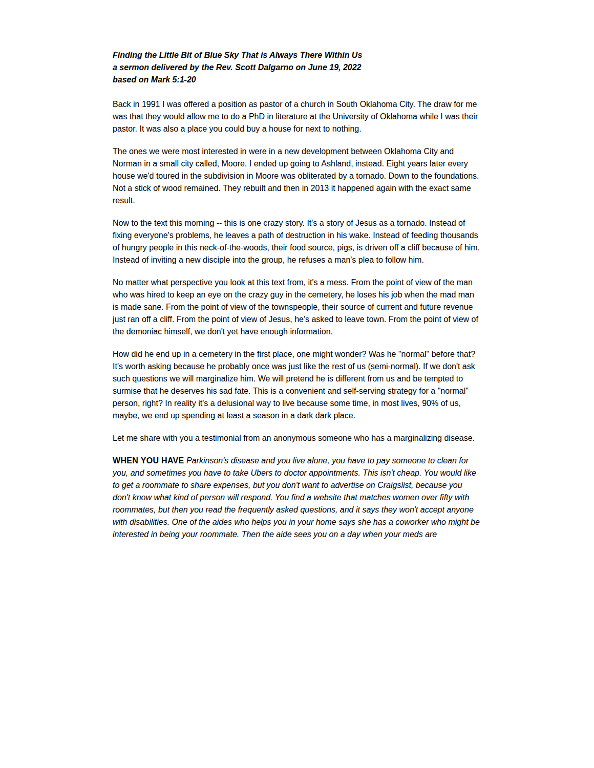Finding the Little Bit of Blue Sky That is Always There Within Us
a sermon delivered by the Rev. Scott Dalgarno on June 19, 2022
based on Mark 5:1-20
Back in 1991 I was offered a position as pastor of a church in South Oklahoma City. The draw for me was that they would allow me to do a PhD in literature at the University of Oklahoma while I was their pastor. It was also a place you could buy a house for next to nothing.
The ones we were most interested in were in a new development between Oklahoma City and Norman in a small city called, Moore. I ended up going to Ashland, instead. Eight years later every house we'd toured in the subdivision in Moore was obliterated by a tornado. Down to the foundations. Not a stick of wood remained. They rebuilt and then in 2013 it happened again with the exact same result.
Now to the text this morning -- this is one crazy story. It's a story of Jesus as a tornado. Instead of fixing everyone's problems, he leaves a path of destruction in his wake. Instead of feeding thousands of hungry people in this neck-of-the-woods, their food source, pigs, is driven off a cliff because of him. Instead of inviting a new disciple into the group, he refuses a man's plea to follow him.
No matter what perspective you look at this text from, it's a mess. From the point of view of the man who was hired to keep an eye on the crazy guy in the cemetery, he loses his job when the mad man is made sane. From the point of view of the townspeople, their source of current and future revenue just ran off a cliff. From the point of view of Jesus, he's asked to leave town. From the point of view of the demoniac himself, we don't yet have enough information.
How did he end up in a cemetery in the first place, one might wonder? Was he "normal" before that? It's worth asking because he probably once was just like the rest of us (semi-normal). If we don't ask such questions we will marginalize him. We will pretend he is different from us and be tempted to surmise that he deserves his sad fate. This is a convenient and self-serving strategy for a "normal" person, right? In reality it's a delusional way to live because some time, in most lives, 90% of us, maybe, we end up spending at least a season in a dark dark place.
Let me share with you a testimonial from an anonymous someone who has a marginalizing disease.
WHEN YOU HAVE Parkinson's disease and you live alone, you have to pay someone to clean for you, and sometimes you have to take Ubers to doctor appointments. This isn't cheap. You would like to get a roommate to share expenses, but you don't want to advertise on Craigslist, because you don't know what kind of person will respond. You find a website that matches women over fifty with roommates, but then you read the frequently asked questions, and it says they won't accept anyone with disabilities. One of the aides who helps you in your home says she has a coworker who might be interested in being your roommate. Then the aide sees you on a day when your meds are